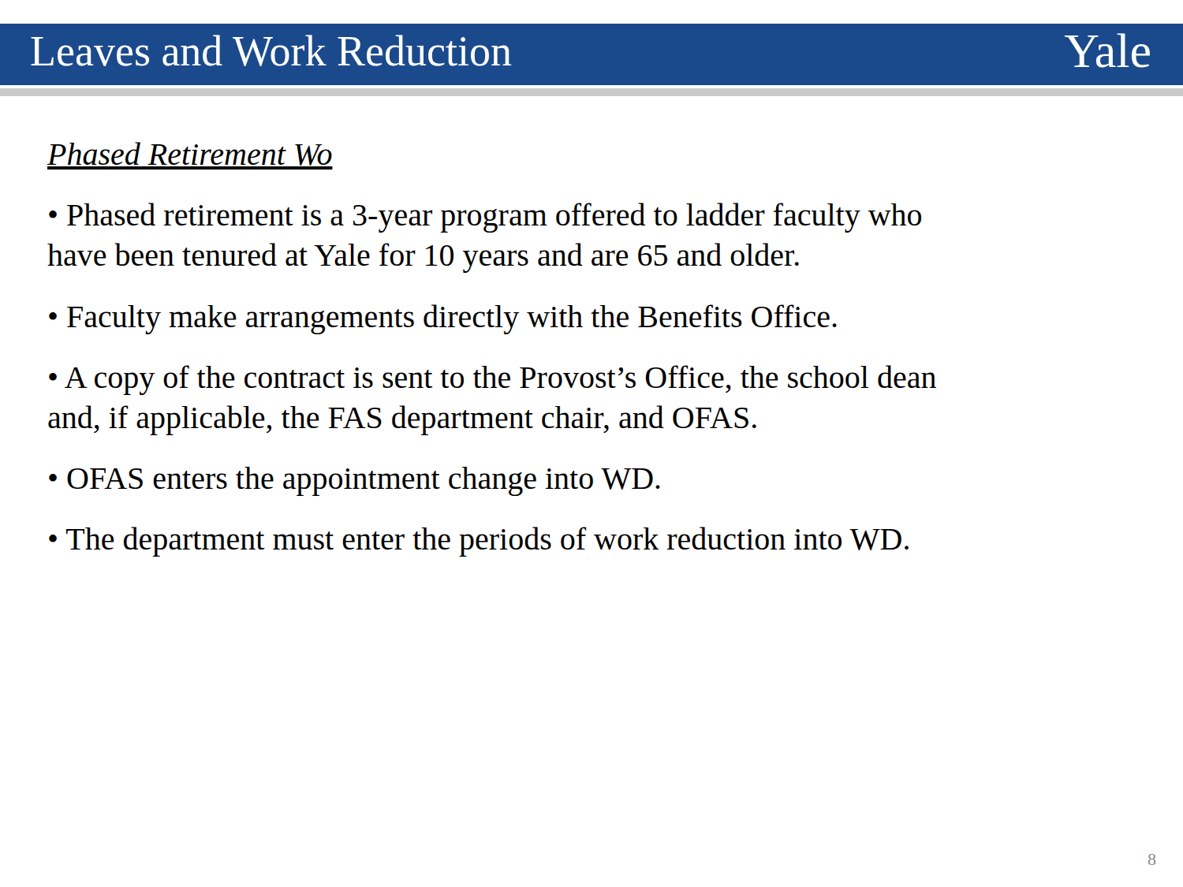Leaves and Work Reduction
Yale
Phased Retirement Wo
• Phased retirement is a 3-year program offered to ladder faculty who have been tenured at Yale for 10 years and are 65 and older.
• Faculty make arrangements directly with the Benefits Office.
• A copy of the contract is sent to the Provost’s Office, the school dean and, if applicable, the FAS department chair, and OFAS.
• OFAS enters the appointment change into WD.
• The department must enter the periods of work reduction into WD.
8